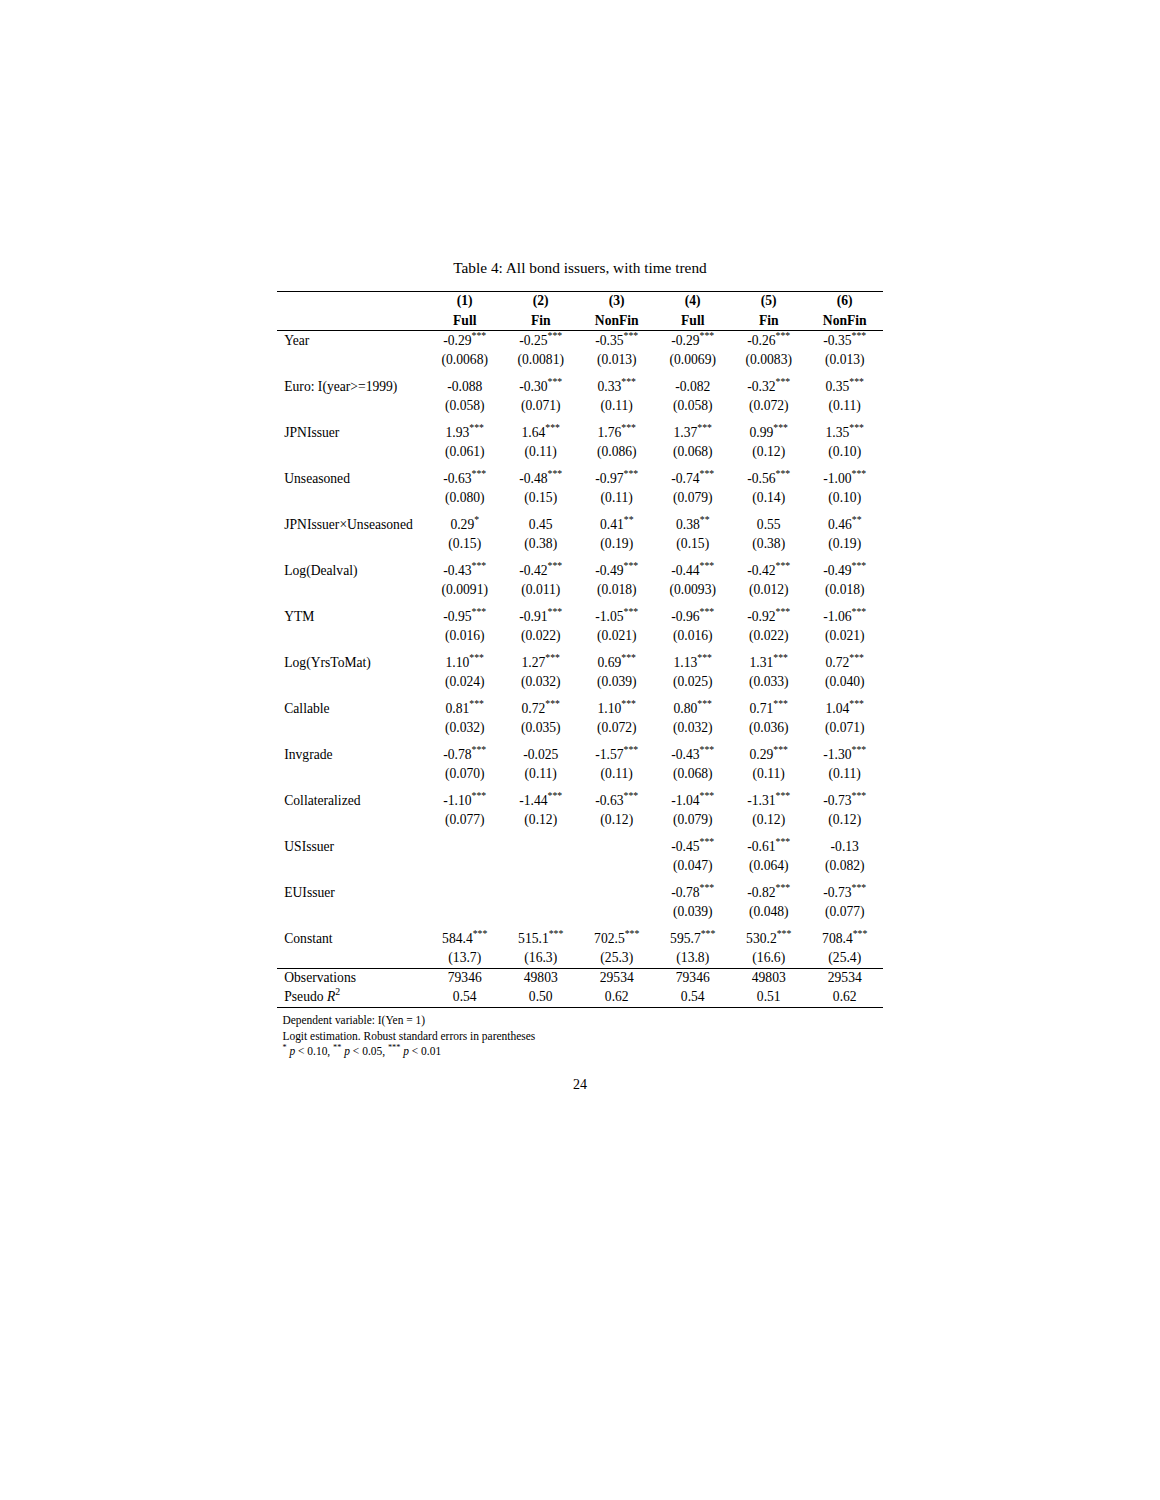Table 4: All bond issuers, with time trend
| | (1) | (2) | (3) | (4) | (5) | (6) |
| --- | --- | --- | --- | --- | --- | --- |
| | Full | Fin | NonFin | Full | Fin | NonFin |
| Year | -0.29 *** | -0.25 *** | -0.35 *** | -0.29 *** | -0.26 *** | -0.35 *** |
| | (0.0068) | (0.0081) | (0.013) | (0.0069) | (0.0083) | (0.013) |
| Euro: I(year>=1999) | -0.088 | -0.30 *** | 0.33 *** | -0.082 | -0.32 *** | 0.35 *** |
| | (0.058) | (0.071) | (0.11) | (0.058) | (0.072) | (0.11) |
| JPNIssuer | 1.93 *** | 1.64 *** | 1.76 *** | 1.37 *** | 0.99 *** | 1.35 *** |
| | (0.061) | (0.11) | (0.086) | (0.068) | (0.12) | (0.10) |
| Unseasoned | -0.63 *** | -0.48 *** | -0.97 *** | -0.74 *** | -0.56 *** | -1.00 *** |
| | (0.080) | (0.15) | (0.11) | (0.079) | (0.14) | (0.10) |
| JPNIssuer×Unseasoned | 0.29 * | 0.45 | 0.41 ** | 0.38 ** | 0.55 | 0.46 ** |
| | (0.15) | (0.38) | (0.19) | (0.15) | (0.38) | (0.19) |
| Log(Dealval) | -0.43 *** | -0.42 *** | -0.49 *** | -0.44 *** | -0.42 *** | -0.49 *** |
| | (0.0091) | (0.011) | (0.018) | (0.0093) | (0.012) | (0.018) |
| YTM | -0.95 *** | -0.91 *** | -1.05 *** | -0.96 *** | -0.92 *** | -1.06 *** |
| | (0.016) | (0.022) | (0.021) | (0.016) | (0.022) | (0.021) |
| Log(YrsToMat) | 1.10 *** | 1.27 *** | 0.69 *** | 1.13 *** | 1.31 *** | 0.72 *** |
| | (0.024) | (0.032) | (0.039) | (0.025) | (0.033) | (0.040) |
| Callable | 0.81 *** | 0.72 *** | 1.10 *** | 0.80 *** | 0.71 *** | 1.04 *** |
| | (0.032) | (0.035) | (0.072) | (0.032) | (0.036) | (0.071) |
| Invgrade | -0.78 *** | -0.025 | -1.57 *** | -0.43 *** | 0.29 *** | -1.30 *** |
| | (0.070) | (0.11) | (0.11) | (0.068) | (0.11) | (0.11) |
| Collateralized | -1.10 *** | -1.44 *** | -0.63 *** | -1.04 *** | -1.31 *** | -0.73 *** |
| | (0.077) | (0.12) | (0.12) | (0.079) | (0.12) | (0.12) |
| USIssuer | | | | -0.45 *** | -0.61 *** | -0.13 |
| | | | | (0.047) | (0.064) | (0.082) |
| EUIssuer | | | | -0.78 *** | -0.82 *** | -0.73 *** |
| | | | | (0.039) | (0.048) | (0.077) |
| Constant | 584.4 *** | 515.1 *** | 702.5 *** | 595.7 *** | 530.2 *** | 708.4 *** |
| | (13.7) | (16.3) | (25.3) | (13.8) | (16.6) | (25.4) |
| Observations | 79346 | 49803 | 29534 | 79346 | 49803 | 29534 |
| Pseudo R 2 | 0.54 | 0.50 | 0.62 | 0.54 | 0.51 | 0.62 |
Dependent variable: I(Yen = 1)
Logit estimation. Robust standard errors in parentheses
* p < 0.10, ** p < 0.05, *** p < 0.01
24